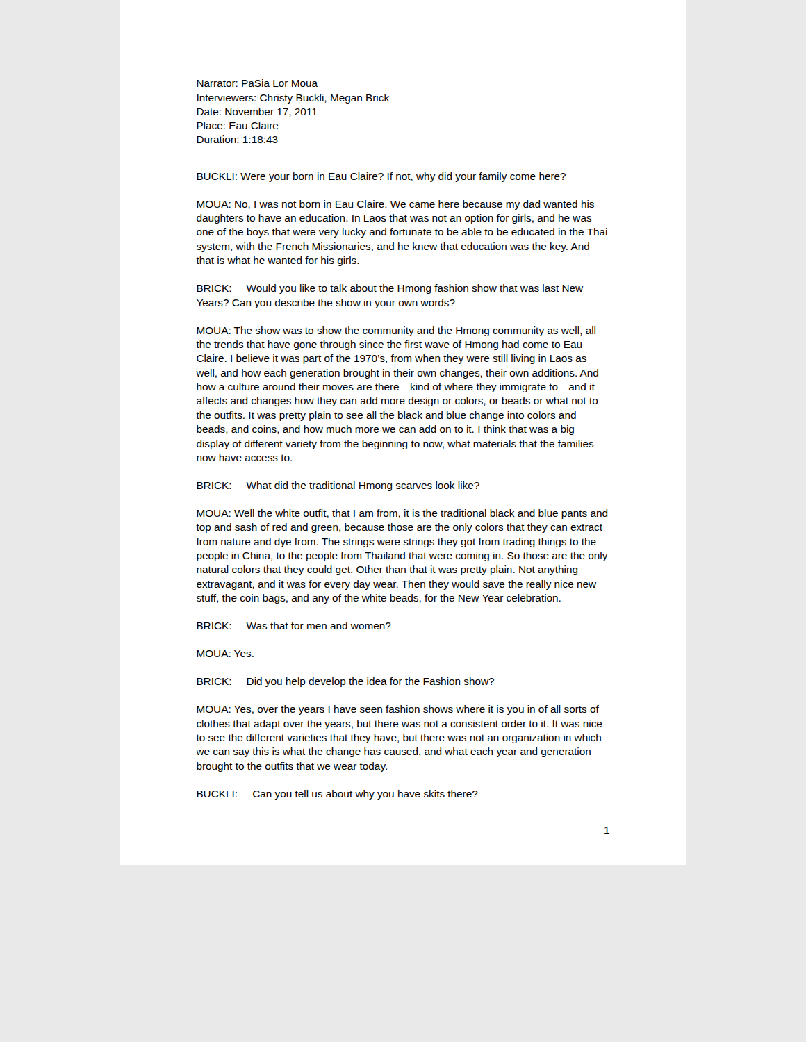Narrator: PaSia Lor Moua
Interviewers: Christy Buckli, Megan Brick
Date: November 17, 2011
Place: Eau Claire
Duration: 1:18:43
BUCKLI: Were your born in Eau Claire? If not, why did your family come here?
MOUA: No, I was not born in Eau Claire. We came here because my dad wanted his daughters to have an education. In Laos that was not an option for girls, and he was one of the boys that were very lucky and fortunate to be able to be educated in the Thai system, with the French Missionaries, and he knew that education was the key. And that is what he wanted for his girls.
BRICK: Would you like to talk about the Hmong fashion show that was last New Years? Can you describe the show in your own words?
MOUA: The show was to show the community and the Hmong community as well, all the trends that have gone through since the first wave of Hmong had come to Eau Claire. I believe it was part of the 1970’s, from when they were still living in Laos as well, and how each generation brought in their own changes, their own additions. And how a culture around their moves are there—kind of where they immigrate to—and it affects and changes how they can add more design or colors, or beads or what not to the outfits. It was pretty plain to see all the black and blue change into colors and beads, and coins, and how much more we can add on to it. I think that was a big display of different variety from the beginning to now, what materials that the families now have access to.
BRICK: What did the traditional Hmong scarves look like?
MOUA: Well the white outfit, that I am from, it is the traditional black and blue pants and top and sash of red and green, because those are the only colors that they can extract from nature and dye from. The strings were strings they got from trading things to the people in China, to the people from Thailand that were coming in. So those are the only natural colors that they could get. Other than that it was pretty plain. Not anything extravagant, and it was for every day wear. Then they would save the really nice new stuff, the coin bags, and any of the white beads, for the New Year celebration.
BRICK: Was that for men and women?
MOUA: Yes.
BRICK: Did you help develop the idea for the Fashion show?
MOUA: Yes, over the years I have seen fashion shows where it is you in of all sorts of clothes that adapt over the years, but there was not a consistent order to it. It was nice to see the different varieties that they have, but there was not an organization in which we can say this is what the change has caused, and what each year and generation brought to the outfits that we wear today.
BUCKLI: Can you tell us about why you have skits there?
1